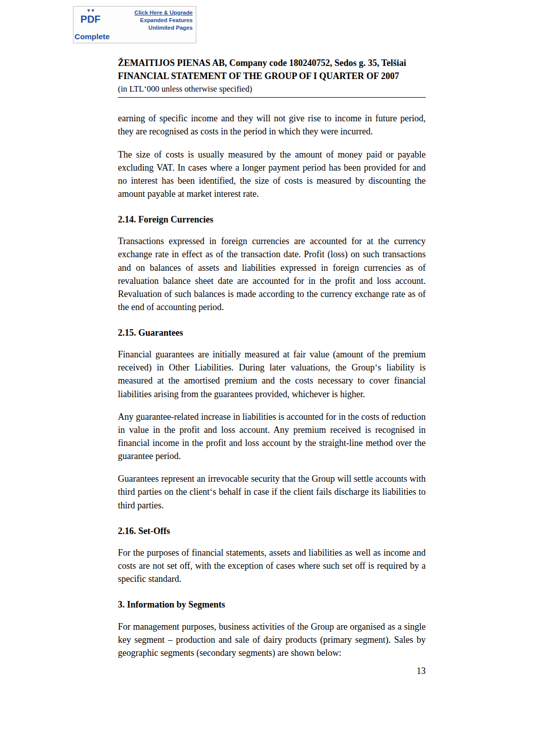ments
▼▼ PDF
Complete
Click Here & Upgrade
Expanded Features
Unlimited Pages
ŽEMAITIJOS PIENAS AB, Company code 180240752, Sedos g. 35, Telšiai
FINANCIAL STATEMENT OF THE GROUP OF I QUARTER OF 2007
(in LTL‘000 unless otherwise specified)
earning of specific income and they will not give rise to income in future period, they are recognised as costs in the period in which they were incurred.
The size of costs is usually measured by the amount of money paid or payable excluding VAT. In cases where a longer payment period has been provided for and no interest has been identified, the size of costs is measured by discounting the amount payable at market interest rate.
2.14. Foreign Currencies
Transactions expressed in foreign currencies are accounted for at the currency exchange rate in effect as of the transaction date. Profit (loss) on such transactions and on balances of assets and liabilities expressed in foreign currencies as of revaluation balance sheet date are accounted for in the profit and loss account. Revaluation of such balances is made according to the currency exchange rate as of the end of accounting period.
2.15. Guarantees
Financial guarantees are initially measured at fair value (amount of the premium received) in Other Liabilities. During later valuations, the Group‘s liability is measured at the amortised premium and the costs necessary to cover financial liabilities arising from the guarantees provided, whichever is higher.
Any guarantee-related increase in liabilities is accounted for in the costs of reduction in value in the profit and loss account. Any premium received is recognised in financial income in the profit and loss account by the straight-line method over the guarantee period.
Guarantees represent an irrevocable security that the Group will settle accounts with third parties on the client‘s behalf in case if the client fails discharge its liabilities to third parties.
2.16. Set-Offs
For the purposes of financial statements, assets and liabilities as well as income and costs are not set off, with the exception of cases where such set off is required by a specific standard.
3. Information by Segments
For management purposes, business activities of the Group are organised as a single key segment – production and sale of dairy products (primary segment). Sales by geographic segments (secondary segments) are shown below:
13